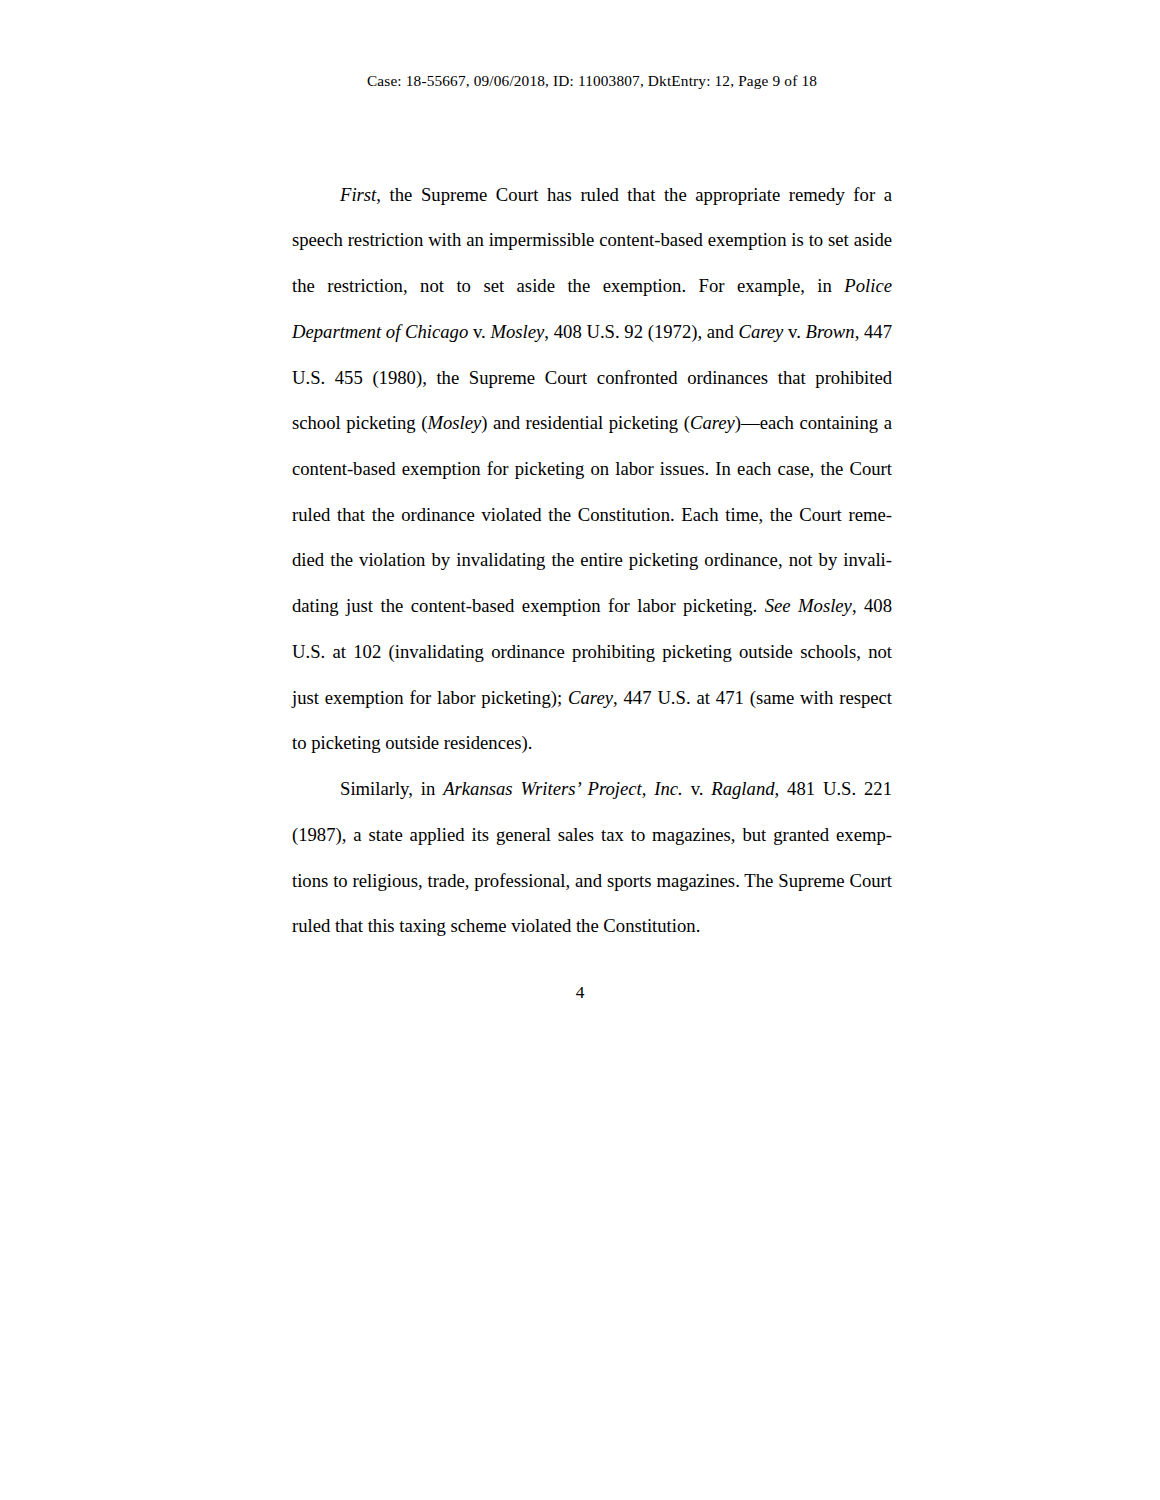Case: 18-55667, 09/06/2018, ID: 11003807, DktEntry: 12, Page 9 of 18
First, the Supreme Court has ruled that the appropriate remedy for a speech restriction with an impermissible content-based exemption is to set aside the restriction, not to set aside the exemption. For example, in Police Department of Chicago v. Mosley, 408 U.S. 92 (1972), and Carey v. Brown, 447 U.S. 455 (1980), the Supreme Court confronted ordinances that prohibited school picketing (Mosley) and residential picketing (Carey)—each containing a content-based exemption for picketing on labor issues. In each case, the Court ruled that the ordinance violated the Constitution. Each time, the Court remedied the violation by invalidating the entire picketing ordinance, not by invalidating just the content-based exemption for labor picketing. See Mosley, 408 U.S. at 102 (invalidating ordinance prohibiting picketing outside schools, not just exemption for labor picketing); Carey, 447 U.S. at 471 (same with respect to picketing outside residences).
Similarly, in Arkansas Writers’ Project, Inc. v. Ragland, 481 U.S. 221 (1987), a state applied its general sales tax to magazines, but granted exemptions to religious, trade, professional, and sports magazines. The Supreme Court ruled that this taxing scheme violated the Constitution.
4